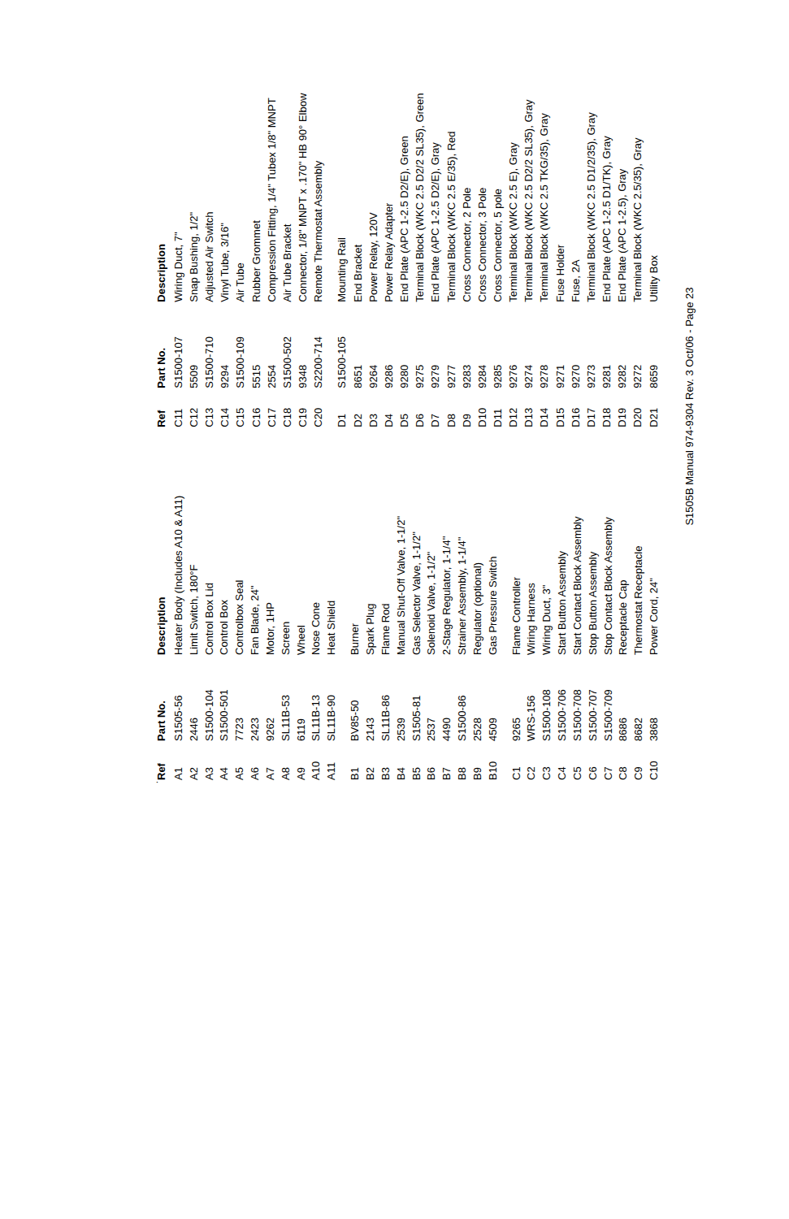.
| Ref | Part No. | Description |
| --- | --- | --- |
| A1 | S1505-56 | Heater Body (Includes A10 & A11) |
| A2 | 2446 | Limit Switch, 180°F |
| A3 | S1500-104 | Control Box Lid |
| A4 | S1500-501 | Control Box |
| A5 | 7723 | Controlbox Seal |
| A6 | 2423 | Fan Blade, 24" |
| A7 | 9262 | Motor, 1HP |
| A8 | SL11B-53 | Screen |
| A9 | 6119 | Wheel |
| A10 | SL11B-13 | Nose Cone |
| A11 | SL11B-90 | Heat Shield |
| B1 | BV85-50 | Burner |
| B2 | 2143 | Spark Plug |
| B3 | SL11B-86 | Flame Rod |
| B4 | 2539 | Manual Shut-Off Valve, 1-1/2" |
| B5 | S1505-81 | Gas Selector Valve, 1-1/2" |
| B6 | 2537 | Solenoid Valve, 1-1/2" |
| B7 | 4490 | 2-Stage Regulator, 1-1/4" |
| B8 | S1500-86 | Strainer Assembly, 1-1/4" |
| B9 | 2528 | Regulator (optional) |
| B10 | 4509 | Gas Pressure Switch |
| C1 | 9265 | Flame Controller |
| C2 | WRS-156 | Wiring Harness |
| C3 | S1500-108 | Wiring Duct, 3" |
| C4 | S1500-706 | Start Button Assembly |
| C5 | S1500-708 | Start Contact Block Assembly |
| C6 | S1500-707 | Stop Button Assembly |
| C7 | S1500-709 | Stop Contact Block Assembly |
| C8 | 8686 | Receptacle Cap |
| C9 | 8682 | Thermostat Receptacle |
| C10 | 3868 | Power Cord, 24" |
| Ref | Part No. | Description |
| --- | --- | --- |
| C11 | S1500-107 | Wiring Duct, 7" |
| C12 | 5509 | Snap Bushing, 1/2" |
| C13 | S1500-710 | Adjusted Air Switch |
| C14 | 9294 | Vinyl Tube, 3/16" |
| C15 | S1500-109 | Air Tube |
| C16 | 5515 | Rubber Grommet |
| C17 | 2554 | Compression Fitting, 1/4" Tubex 1/8" MNPT |
| C18 | S1500-502 | Air Tube Bracket |
| C19 | 9348 | Connector, 1/8" MNPT x .170" HB 90° Elbow |
| C20 | S2200-714 | Remote Thermostat Assembly |
| D1 | S1500-105 | Mounting Rail |
| D2 | 8651 | End Bracket |
| D3 | 9264 | Power Relay, 120V |
| D4 | 9286 | Power Relay Adapter |
| D5 | 9280 | End Plate (APC 1-2.5 D2/E), Green |
| D6 | 9275 | Terminal Block (WKC 2.5 D2/2 SL35), Green |
| D7 | 9279 | End Plate (APC 1-2.5 D2/E), Gray |
| D8 | 9277 | Terminal Block (WKC 2.5 E/35), Red |
| D9 | 9283 | Cross Connector, 2 Pole |
| D10 | 9284 | Cross Connector, 3 Pole |
| D11 | 9285 | Cross Connector, 5 pole |
| D12 | 9276 | Terminal Block (WKC 2.5 E), Gray |
| D13 | 9274 | Terminal Block (WKC 2.5 D2/2 SL35), Gray |
| D14 | 9278 | Terminal Block (WKC 2.5 TKG/35), Gray |
| D15 | 9271 | Fuse Holder |
| D16 | 9270 | Fuse, 2A |
| D17 | 9273 | Terminal Block (WKC 2.5 D1/2/35), Gray |
| D18 | 9281 | End Plate (APC 1-2.5 D1/TK), Gray |
| D19 | 9282 | End Plate (APC 1-2.5), Gray |
| D20 | 9272 | Terminal Block (WKC 2.5/35), Gray |
| D21 | 8659 | Utility Box |
S1505B Manual 974-9304 Rev. 3 Oct/06 - Page 23